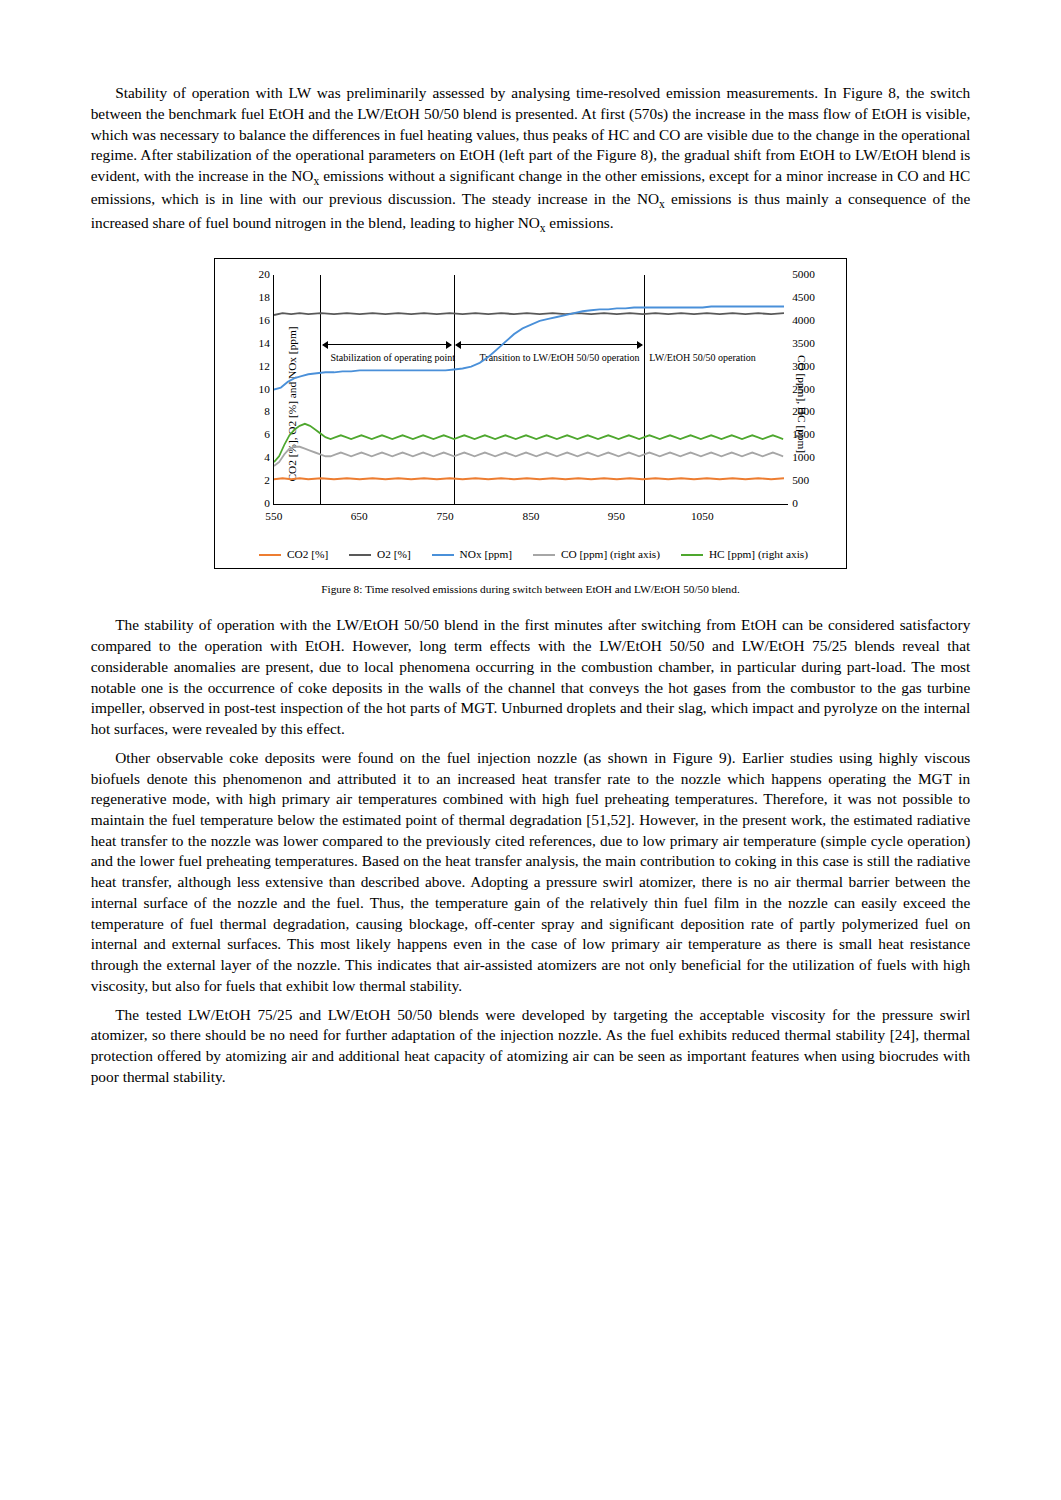Stability of operation with LW was preliminarily assessed by analysing time-resolved emission measurements. In Figure 8, the switch between the benchmark fuel EtOH and the LW/EtOH 50/50 blend is presented. At first (570s) the increase in the mass flow of EtOH is visible, which was necessary to balance the differences in fuel heating values, thus peaks of HC and CO are visible due to the change in the operational regime. After stabilization of the operational parameters on EtOH (left part of the Figure 8), the gradual shift from EtOH to LW/EtOH blend is evident, with the increase in the NOx emissions without a significant change in the other emissions, except for a minor increase in CO and HC emissions, which is in line with our previous discussion. The steady increase in the NOx emissions is thus mainly a consequence of the increased share of fuel bound nitrogen in the blend, leading to higher NOx emissions.
CO2 [%], O2 [%] and NOx [ppm]
CO [ppm], HC [ppm]
20
18
16
14
12
10
8
6
4
2
0
5000
4500
4000
3500
3000
2500
2000
1500
1000
500
0
550
650
750
850
950
1050
Stabilization of operating point
Transition to LW/EtOH 50/50 operation
LW/EtOH 50/50 operation
CO2 [%] O2 [%] NOx [ppm] CO [ppm] (right axis) HC [ppm] (right axis)
Figure 8: Time resolved emissions during switch between EtOH and LW/EtOH 50/50 blend.
The stability of operation with the LW/EtOH 50/50 blend in the first minutes after switching from EtOH can be considered satisfactory compared to the operation with EtOH. However, long term effects with the LW/EtOH 50/50 and LW/EtOH 75/25 blends reveal that considerable anomalies are present, due to local phenomena occurring in the combustion chamber, in particular during part-load. The most notable one is the occurrence of coke deposits in the walls of the channel that conveys the hot gases from the combustor to the gas turbine impeller, observed in post-test inspection of the hot parts of MGT. Unburned droplets and their slag, which impact and pyrolyze on the internal hot surfaces, were revealed by this effect.
Other observable coke deposits were found on the fuel injection nozzle (as shown in Figure 9). Earlier studies using highly viscous biofuels denote this phenomenon and attributed it to an increased heat transfer rate to the nozzle which happens operating the MGT in regenerative mode, with high primary air temperatures combined with high fuel preheating temperatures. Therefore, it was not possible to maintain the fuel temperature below the estimated point of thermal degradation [51,52]. However, in the present work, the estimated radiative heat transfer to the nozzle was lower compared to the previously cited references, due to low primary air temperature (simple cycle operation) and the lower fuel preheating temperatures. Based on the heat transfer analysis, the main contribution to coking in this case is still the radiative heat transfer, although less extensive than described above. Adopting a pressure swirl atomizer, there is no air thermal barrier between the internal surface of the nozzle and the fuel. Thus, the temperature gain of the relatively thin fuel film in the nozzle can easily exceed the temperature of fuel thermal degradation, causing blockage, off-center spray and significant deposition rate of partly polymerized fuel on internal and external surfaces. This most likely happens even in the case of low primary air temperature as there is small heat resistance through the external layer of the nozzle. This indicates that air-assisted atomizers are not only beneficial for the utilization of fuels with high viscosity, but also for fuels that exhibit low thermal stability.
The tested LW/EtOH 75/25 and LW/EtOH 50/50 blends were developed by targeting the acceptable viscosity for the pressure swirl atomizer, so there should be no need for further adaptation of the injection nozzle. As the fuel exhibits reduced thermal stability [24], thermal protection offered by atomizing air and additional heat capacity of atomizing air can be seen as important features when using biocrudes with poor thermal stability.